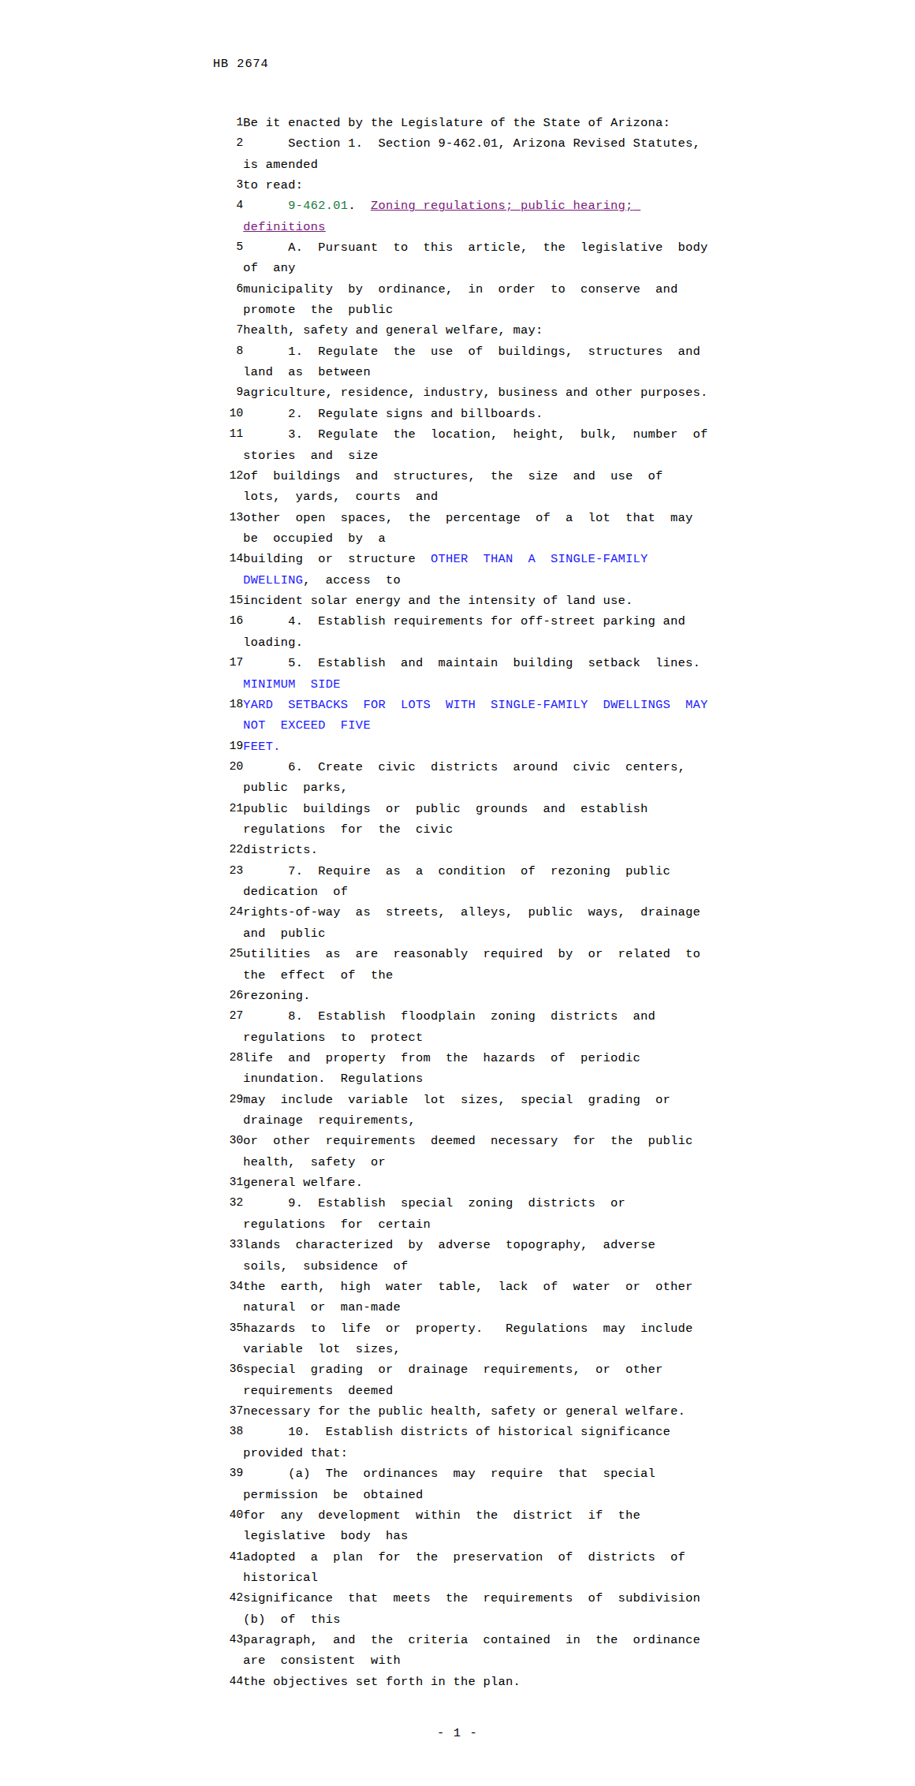HB 2674
| 1 | Be it enacted by the Legislature of the State of Arizona: |
| 2 | Section 1. Section 9-462.01, Arizona Revised Statutes, is amended |
| 3 | to read: |
| 4 | 9-462.01 . Zoning regulations; public hearing; definitions |
| 5 | A. Pursuant to this article, the legislative body of any |
| 6 | municipality by ordinance, in order to conserve and promote the public |
| 7 | health, safety and general welfare, may: |
| 8 | 1. Regulate the use of buildings, structures and land as between |
| 9 | agriculture, residence, industry, business and other purposes. |
| 10 | 2. Regulate signs and billboards. |
| 11 | 3. Regulate the location, height, bulk, number of stories and size |
| 12 | of buildings and structures, the size and use of lots, yards, courts and |
| 13 | other open spaces, the percentage of a lot that may be occupied by a |
| 14 | building or structure OTHER THAN A SINGLE-FAMILY DWELLING , access to |
| 15 | incident solar energy and the intensity of land use. |
| 16 | 4. Establish requirements for off-street parking and loading. |
| 17 | 5. Establish and maintain building setback lines. MINIMUM SIDE |
| 18 | YARD SETBACKS FOR LOTS WITH SINGLE-FAMILY DWELLINGS MAY NOT EXCEED FIVE |
| 19 | FEET. |
| 20 | 6. Create civic districts around civic centers, public parks, |
| 21 | public buildings or public grounds and establish regulations for the civic |
| 22 | districts. |
| 23 | 7. Require as a condition of rezoning public dedication of |
| 24 | rights-of-way as streets, alleys, public ways, drainage and public |
| 25 | utilities as are reasonably required by or related to the effect of the |
| 26 | rezoning. |
| 27 | 8. Establish floodplain zoning districts and regulations to protect |
| 28 | life and property from the hazards of periodic inundation. Regulations |
| 29 | may include variable lot sizes, special grading or drainage requirements, |
| 30 | or other requirements deemed necessary for the public health, safety or |
| 31 | general welfare. |
| 32 | 9. Establish special zoning districts or regulations for certain |
| 33 | lands characterized by adverse topography, adverse soils, subsidence of |
| 34 | the earth, high water table, lack of water or other natural or man-made |
| 35 | hazards to life or property. Regulations may include variable lot sizes, |
| 36 | special grading or drainage requirements, or other requirements deemed |
| 37 | necessary for the public health, safety or general welfare. |
| 38 | 10. Establish districts of historical significance provided that: |
| 39 | (a) The ordinances may require that special permission be obtained |
| 40 | for any development within the district if the legislative body has |
| 41 | adopted a plan for the preservation of districts of historical |
| 42 | significance that meets the requirements of subdivision (b) of this |
| 43 | paragraph, and the criteria contained in the ordinance are consistent with |
| 44 | the objectives set forth in the plan. |
- 1 -